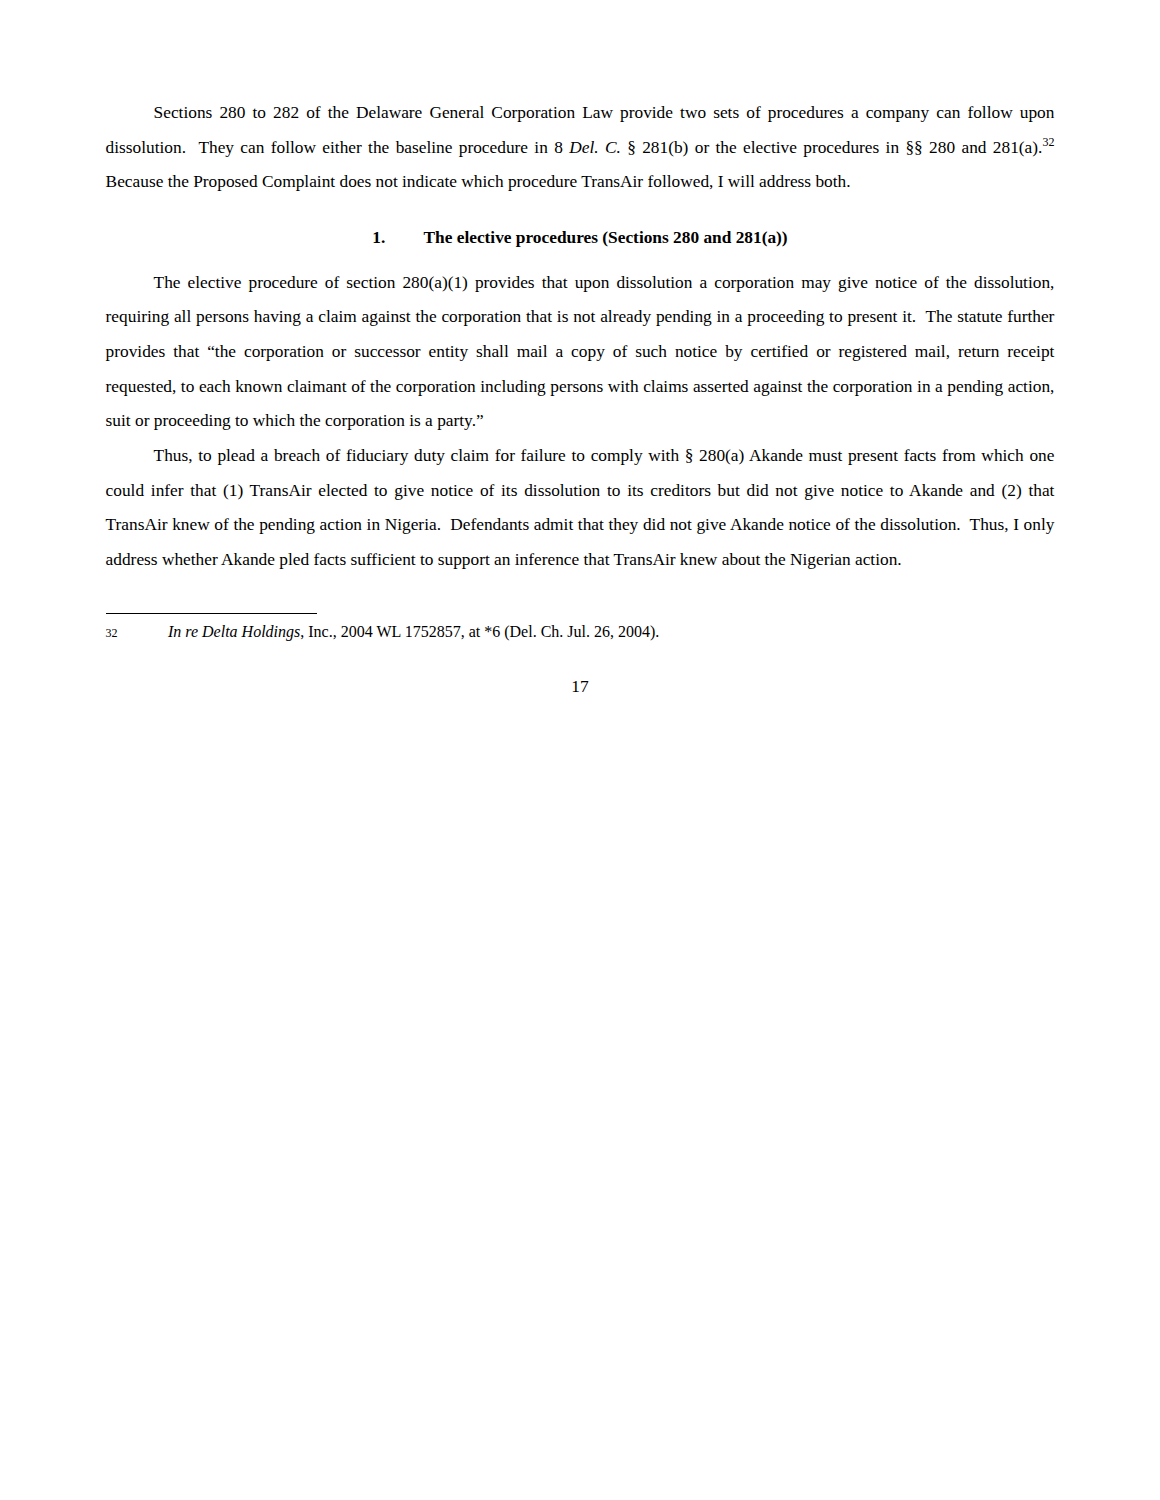Sections 280 to 282 of the Delaware General Corporation Law provide two sets of procedures a company can follow upon dissolution. They can follow either the baseline procedure in 8 Del. C. § 281(b) or the elective procedures in §§ 280 and 281(a).32 Because the Proposed Complaint does not indicate which procedure TransAir followed, I will address both.
1. The elective procedures (Sections 280 and 281(a))
The elective procedure of section 280(a)(1) provides that upon dissolution a corporation may give notice of the dissolution, requiring all persons having a claim against the corporation that is not already pending in a proceeding to present it. The statute further provides that “the corporation or successor entity shall mail a copy of such notice by certified or registered mail, return receipt requested, to each known claimant of the corporation including persons with claims asserted against the corporation in a pending action, suit or proceeding to which the corporation is a party.”
Thus, to plead a breach of fiduciary duty claim for failure to comply with § 280(a) Akande must present facts from which one could infer that (1) TransAir elected to give notice of its dissolution to its creditors but did not give notice to Akande and (2) that TransAir knew of the pending action in Nigeria. Defendants admit that they did not give Akande notice of the dissolution. Thus, I only address whether Akande pled facts sufficient to support an inference that TransAir knew about the Nigerian action.
32 In re Delta Holdings, Inc., 2004 WL 1752857, at *6 (Del. Ch. Jul. 26, 2004).
17